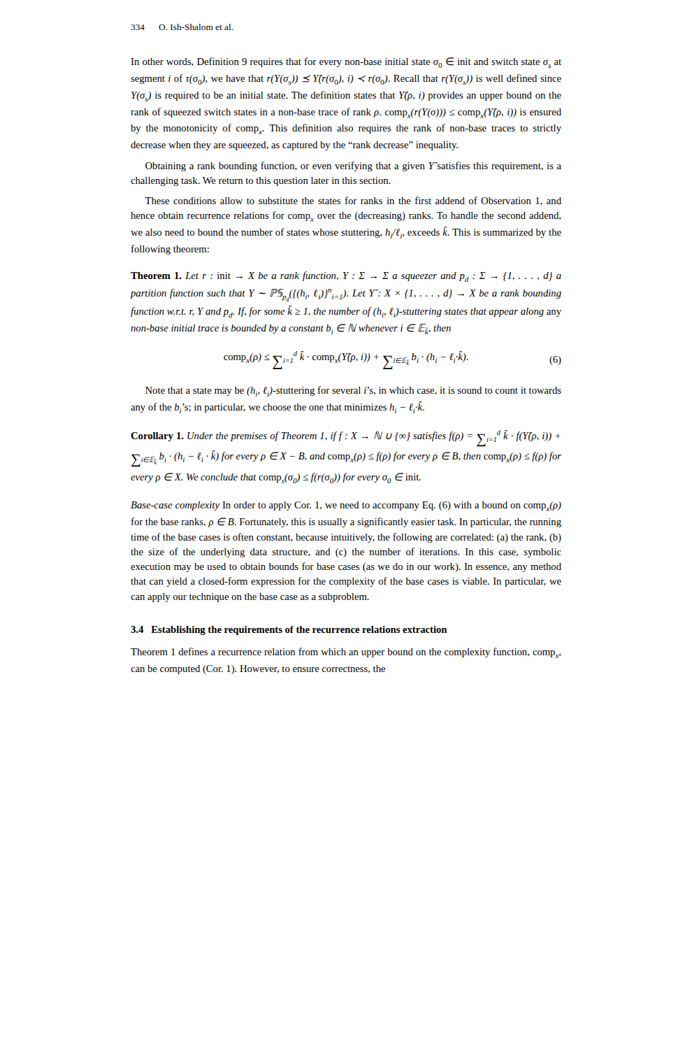334 O. Ish-Shalom et al.
In other words, Definition 9 requires that for every non-base initial state σ0 ∈ init and switch state σs at segment i of τ(σ0), we have that r(Υ(σs)) ⪯ Υ̂(r(σ0), i) ≺ r(σ0). Recall that r(Υ(σs)) is well defined since Υ(σs) is required to be an initial state. The definition states that Υ̂(ρ, i) provides an upper bound on the rank of squeezed switch states in a non-base trace of rank ρ. compx(r(Υ(σ))) ≤ compx(Υ̂(ρ, i)) is ensured by the monotonicity of compx. This definition also requires the rank of non-base traces to strictly decrease when they are squeezed, as captured by the “rank decrease” inequality.
Obtaining a rank bounding function, or even verifying that a given Υ̂ satisfies this requirement, is a challenging task. We return to this question later in this section.
These conditions allow to substitute the states for ranks in the first addend of Observation 1, and hence obtain recurrence relations for compx over the (decreasing) ranks. To handle the second addend, we also need to bound the number of states whose stuttering, hi/ℓi, exceeds k̂. This is summarized by the following theorem:
Theorem 1. Let r : init → X be a rank function, Υ : Σ → Σ a squeezer and pd : Σ → {1, . . . , d} a partition function such that Υ ∼ ℙ𝕊pd({(hi, ℓi)}ni=1). Let Υ̂ : X × {1, . . . , d} → X be a rank bounding function w.r.t. r, Υ and pd. If, for some k̂ ≥ 1, the number of (hi, ℓi)-stuttering states that appear along any non-base initial trace is bounded by a constant bi ∈ ℕ whenever i ∈ 𝔼k̂, then
compx(ρ) ≤ ∑i=1d k̂ · compx(Υ̂(ρ, i)) + ∑i∈𝔼k̂ bi · (hi − ℓi·k̂). (6)
Note that a state may be (hi, ℓi)-stuttering for several i’s, in which case, it is sound to count it towards any of the bi’s; in particular, we choose the one that minimizes hi − ℓi·k̂.
Corollary 1. Under the premises of Theorem 1, if f : X → ℕ ∪ {∞} satisfies f(ρ) = ∑i=1d k̂ · f(Υ̂(ρ, i)) + ∑i∈𝔼k̂ bi · (hi − ℓi · k̂) for every ρ ∈ X − B, and compx(ρ) ≤ f(ρ) for every ρ ∈ B, then compx(ρ) ≤ f(ρ) for every ρ ∈ X. We conclude that comps(σ0) ≤ f(r(σ0)) for every σ0 ∈ init.
Base-case complexity In order to apply Cor. 1, we need to accompany Eq. (6) with a bound on compx(ρ) for the base ranks, ρ ∈ B. Fortunately, this is usually a significantly easier task. In particular, the running time of the base cases is often constant, because intuitively, the following are correlated: (a) the rank, (b) the size of the underlying data structure, and (c) the number of iterations. In this case, symbolic execution may be used to obtain bounds for base cases (as we do in our work). In essence, any method that can yield a closed-form expression for the complexity of the base cases is viable. In particular, we can apply our technique on the base case as a subproblem.
3.4 Establishing the requirements of the recurrence relations extraction
Theorem 1 defines a recurrence relation from which an upper bound on the complexity function, compx, can be computed (Cor. 1). However, to ensure correctness, the